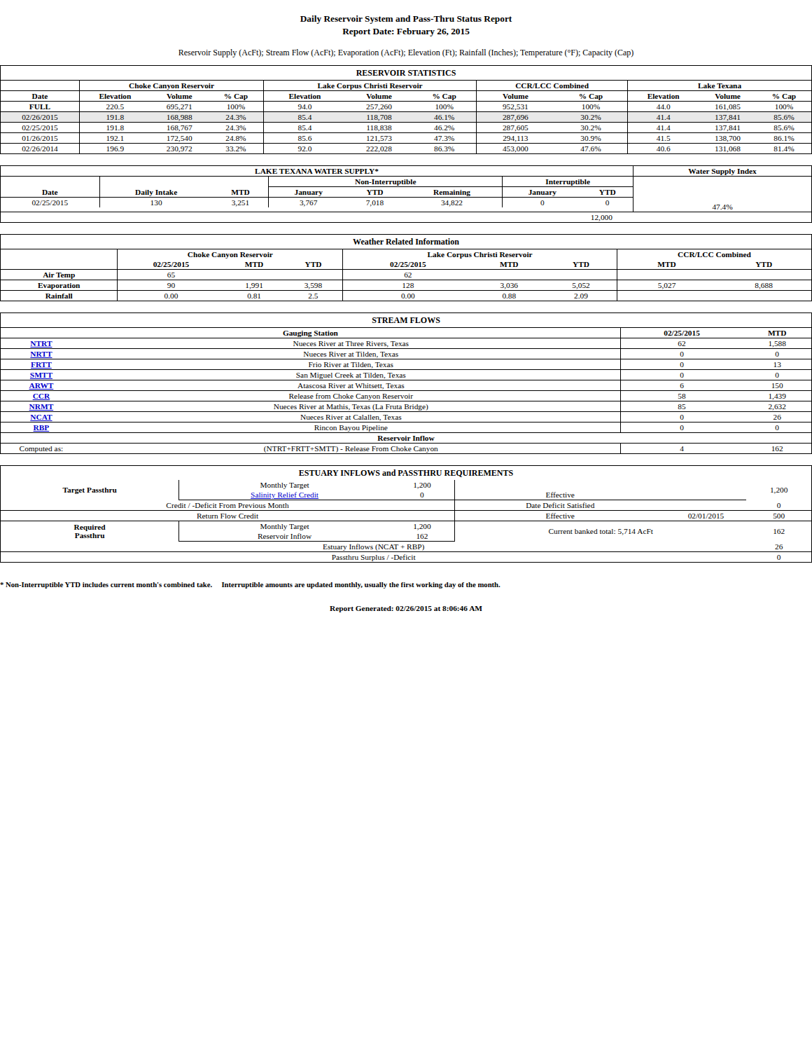Daily Reservoir System and Pass-Thru Status Report
Report Date: February 26, 2015
Reservoir Supply (AcFt); Stream Flow (AcFt); Evaporation (AcFt); Elevation (Ft); Rainfall (Inches); Temperature (°F); Capacity (Cap)
| RESERVOIR STATISTICS / / Choke Canyon Reservoir / Lake Corpus Christi Reservoir / CCR/LCC Combined / Lake Texana / / --- / --- / --- / --- / --- / / Date / Elevation / Volume / % Cap / Elevation / Volume / % Cap / Volume / % Cap / Elevation / Volume / % Cap / / FULL / 220.5 / 695,271 / 100% / 94.0 / 257,260 / 100% / 952,531 / 100% / 44.0 / 161,085 / 100% / / 02/26/2015 / 191.8 / 168,988 / 24.3% / 85.4 / 118,708 / 46.1% / 287,696 / 30.2% / 41.4 / 137,841 / 85.6% / / 02/25/2015 / 191.8 / 168,767 / 24.3% / 85.4 / 118,838 / 46.2% / 287,605 / 30.2% / 41.4 / 137,841 / 85.6% / / 01/26/2015 / 192.1 / 172,540 / 24.8% / 85.6 / 121,573 / 47.3% / 294,113 / 30.9% / 41.5 / 138,700 / 86.1% / / 02/26/2014 / 196.9 / 230,972 / 33.2% / 92.0 / 222,028 / 86.3% / 453,000 / 47.6% / 40.6 / 131,068 / 81.4% / |
| / LAKE TEXANA WATER SUPPLY* / / --- / / Date / Daily Intake / MTD / Non-Interruptible / Interruptible / / January / YTD / Remaining / January / YTD / / 02/25/2015 / 130 / 3,251 / 3,767 / 7,018 / 34,822 / 0 / 0 / | / Water Supply Index / / --- / / 47.4% / |
| / / / / / / / / / 12,000 / | |
| Weather Related Information / / Choke Canyon Reservoir / Lake Corpus Christi Reservoir / CCR/LCC Combined / / --- / --- / --- / --- / / / 02/25/2015 / MTD / YTD / 02/25/2015 / MTD / YTD / MTD / YTD / / Air Temp / 65 / / / 62 / / / / / / Evaporation / 90 / 1,991 / 3,598 / 128 / 3,036 / 5,052 / 5,027 / 8,688 / / Rainfall / 0.00 / 0.81 / 2.5 / 0.00 / 0.88 / 2.09 / / / |
| STREAM FLOWS / Gauging Station / 02/25/2015 / MTD / / --- / --- / --- / / NTRT / Nueces River at Three Rivers, Texas / 62 / 1,588 / / NRTT / Nueces River at Tilden, Texas / 0 / 0 / / FRTT / Frio River at Tilden, Texas / 0 / 13 / / SMTT / San Miguel Creek at Tilden, Texas / 0 / 0 / / ARWT / Atascosa River at Whitsett, Texas / 6 / 150 / / CCR / Release from Choke Canyon Reservoir / 58 / 1,439 / / NRMT / Nueces River at Mathis, Texas (La Fruta Bridge) / 85 / 2,632 / / NCAT / Nueces River at Calallen, Texas / 0 / 26 / / RBP / Rincon Bayou Pipeline / 0 / 0 / / Reservoir Inflow / / Computed as: / (NTRT+FRTT+SMTT) - Release From Choke Canyon / 4 / 162 / |
| ESTUARY INFLOWS and PASSTHRU REQUIREMENTS / Target Passthru / Monthly Target / 1,200 / / / 1,200 / / Salinity Relief Credit / 0 / Effective / / / Credit / -Deficit From Previous Month / Date Deficit Satisfied / / 0 / / Return Flow Credit / Effective / 02/01/2015 / 500 / / Required Passthru / Monthly Target / 1,200 / Current banked total: 5,714 AcFt / 162 / / Reservoir Inflow / 162 / / Estuary Inflows (NCAT + RBP) / 26 / / Passthru Surplus / -Deficit / 0 / |
* Non-Interruptible YTD includes current month's combined take. Interruptible amounts are updated monthly, usually the first working day of the month.
Report Generated: 02/26/2015 at 8:06:46 AM